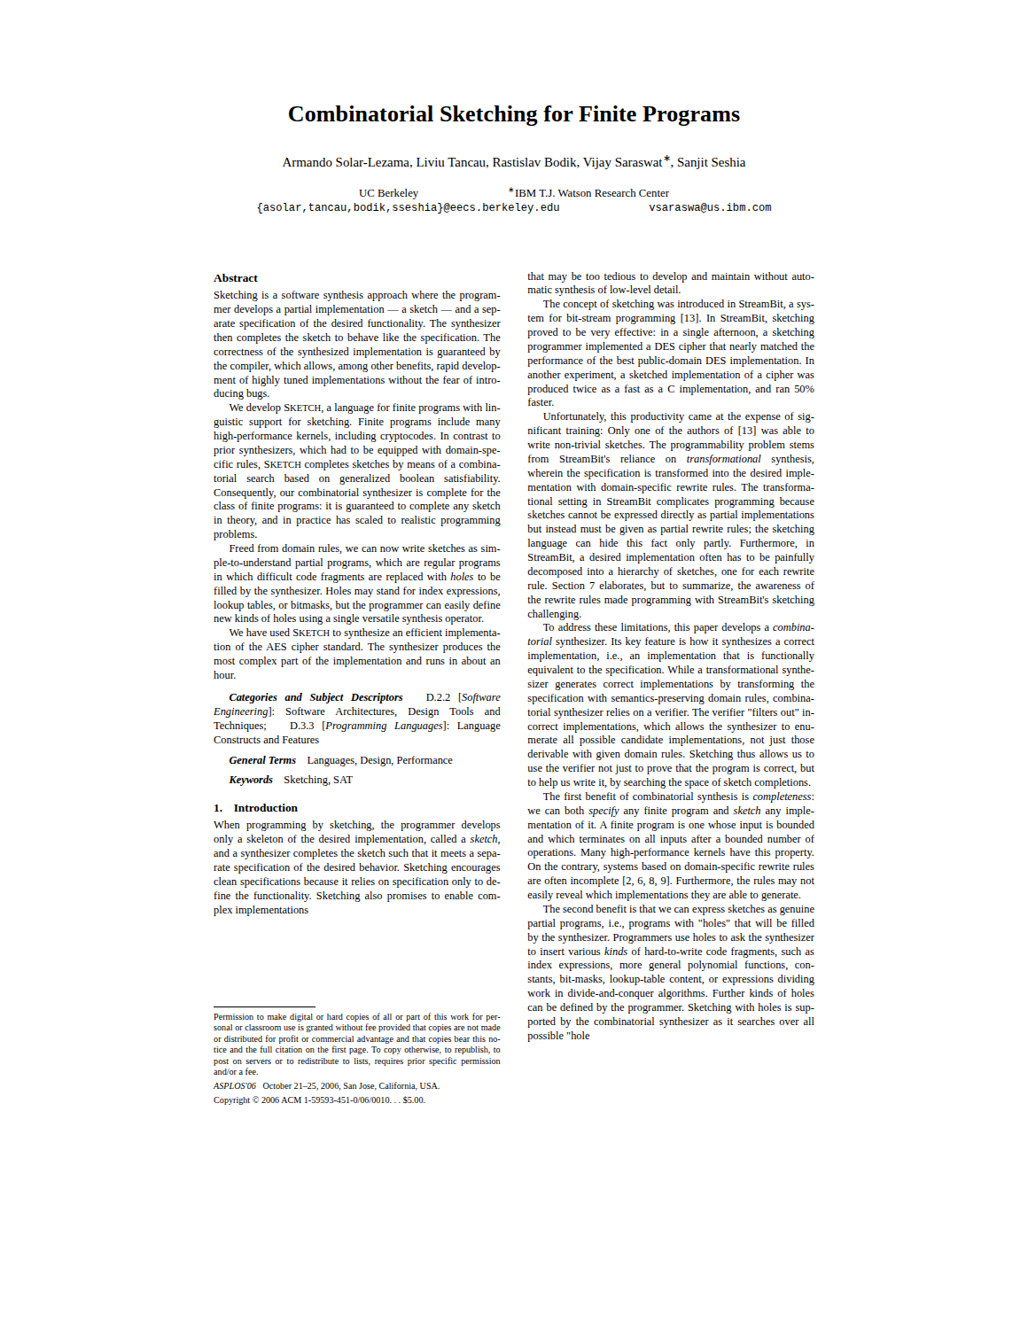Combinatorial Sketching for Finite Programs
Armando Solar-Lezama, Liviu Tancau, Rastislav Bodik, Vijay Saraswat∗, Sanjit Seshia
UC Berkeley ∗IBM T.J. Watson Research Center
{asolar,tancau,bodik,sseshia}@eecs.berkeley.edu vsaraswa@us.ibm.com
Abstract
Sketching is a software synthesis approach where the programmer develops a partial implementation — a sketch — and a separate specification of the desired functionality. The synthesizer then completes the sketch to behave like the specification. The correctness of the synthesized implementation is guaranteed by the compiler, which allows, among other benefits, rapid development of highly tuned implementations without the fear of introducing bugs.
We develop SKETCH, a language for finite programs with linguistic support for sketching. Finite programs include many high-performance kernels, including cryptocodes. In contrast to prior synthesizers, which had to be equipped with domain-specific rules, SKETCH completes sketches by means of a combinatorial search based on generalized boolean satisfiability. Consequently, our combinatorial synthesizer is complete for the class of finite programs: it is guaranteed to complete any sketch in theory, and in practice has scaled to realistic programming problems.
Freed from domain rules, we can now write sketches as simple-to-understand partial programs, which are regular programs in which difficult code fragments are replaced with holes to be filled by the synthesizer. Holes may stand for index expressions, lookup tables, or bitmasks, but the programmer can easily define new kinds of holes using a single versatile synthesis operator.
We have used SKETCH to synthesize an efficient implementation of the AES cipher standard. The synthesizer produces the most complex part of the implementation and runs in about an hour.
Categories and Subject Descriptors D.2.2 [Software Engineering]: Software Architectures, Design Tools and Techniques; D.3.3 [Programming Languages]: Language Constructs and Features
General Terms Languages, Design, Performance
Keywords Sketching, SAT
1. Introduction
When programming by sketching, the programmer develops only a skeleton of the desired implementation, called a sketch, and a synthesizer completes the sketch such that it meets a separate specification of the desired behavior. Sketching encourages clean specifications because it relies on specification only to define the functionality. Sketching also promises to enable complex implementations
Permission to make digital or hard copies of all or part of this work for personal or classroom use is granted without fee provided that copies are not made or distributed for profit or commercial advantage and that copies bear this notice and the full citation on the first page. To copy otherwise, to republish, to post on servers or to redistribute to lists, requires prior specific permission and/or a fee.
ASPLOS'06 October 21–25, 2006, San Jose, California, USA.
Copyright © 2006 ACM 1-59593-451-0/06/0010. . . $5.00.
that may be too tedious to develop and maintain without automatic synthesis of low-level detail.
The concept of sketching was introduced in StreamBit, a system for bit-stream programming [13]. In StreamBit, sketching proved to be very effective: in a single afternoon, a sketching programmer implemented a DES cipher that nearly matched the performance of the best public-domain DES implementation. In another experiment, a sketched implementation of a cipher was produced twice as a fast as a C implementation, and ran 50% faster.
Unfortunately, this productivity came at the expense of significant training: Only one of the authors of [13] was able to write non-trivial sketches. The programmability problem stems from StreamBit's reliance on transformational synthesis, wherein the specification is transformed into the desired implementation with domain-specific rewrite rules. The transformational setting in StreamBit complicates programming because sketches cannot be expressed directly as partial implementations but instead must be given as partial rewrite rules; the sketching language can hide this fact only partly. Furthermore, in StreamBit, a desired implementation often has to be painfully decomposed into a hierarchy of sketches, one for each rewrite rule. Section 7 elaborates, but to summarize, the awareness of the rewrite rules made programming with StreamBit's sketching challenging.
To address these limitations, this paper develops a combinatorial synthesizer. Its key feature is how it synthesizes a correct implementation, i.e., an implementation that is functionally equivalent to the specification. While a transformational synthesizer generates correct implementations by transforming the specification with semantics-preserving domain rules, combinatorial synthesizer relies on a verifier. The verifier "filters out" incorrect implementations, which allows the synthesizer to enumerate all possible candidate implementations, not just those derivable with given domain rules. Sketching thus allows us to use the verifier not just to prove that the program is correct, but to help us write it, by searching the space of sketch completions.
The first benefit of combinatorial synthesis is completeness: we can both specify any finite program and sketch any implementation of it. A finite program is one whose input is bounded and which terminates on all inputs after a bounded number of operations. Many high-performance kernels have this property. On the contrary, systems based on domain-specific rewrite rules are often incomplete [2, 6, 8, 9]. Furthermore, the rules may not easily reveal which implementations they are able to generate.
The second benefit is that we can express sketches as genuine partial programs, i.e., programs with "holes" that will be filled by the synthesizer. Programmers use holes to ask the synthesizer to insert various kinds of hard-to-write code fragments, such as index expressions, more general polynomial functions, constants, bit-masks, lookup-table content, or expressions dividing work in divide-and-conquer algorithms. Further kinds of holes can be defined by the programmer. Sketching with holes is supported by the combinatorial synthesizer as it searches over all possible "hole